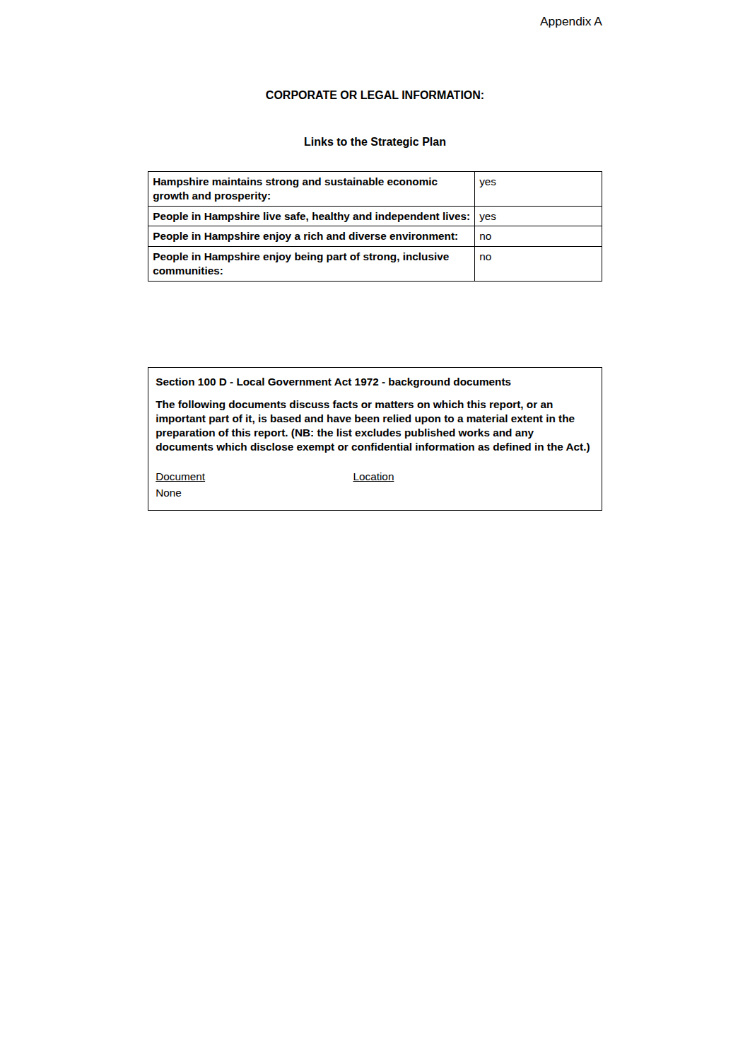Appendix A
CORPORATE OR LEGAL INFORMATION:
Links to the Strategic Plan
| Hampshire maintains strong and sustainable economic growth and prosperity: | yes |
| People in Hampshire live safe, healthy and independent lives: | yes |
| People in Hampshire enjoy a rich and diverse environment: | no |
| People in Hampshire enjoy being part of strong, inclusive communities: | no |
| Section 100 D - Local Government Act 1972 - background documents The following documents discuss facts or matters on which this report, or an important part of it, is based and have been relied upon to a material extent in the preparation of this report. (NB: the list excludes published works and any documents which disclose exempt or confidential information as defined in the Act.) Document Location None |